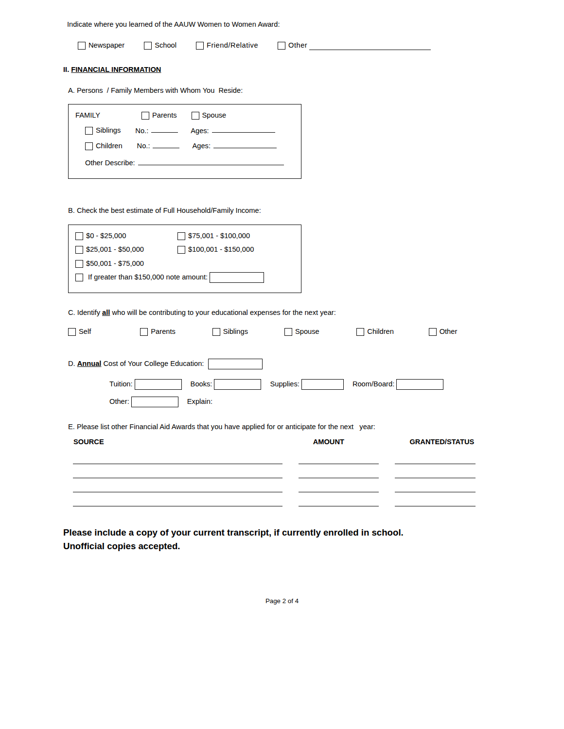Indicate where you learned of the AAUW Women to Women Award:
Newspaper School Friend/Relative Other
II. FINANCIAL INFORMATION
A. Persons / Family Members with Whom You Reside:
FAMILY Parents Spouse
Siblings No.: Ages:
Children No.: Ages:
Other Describe:
B. Check the best estimate of Full Household/Family Income:
$0 - $25,000
$75,001 - $100,000
$25,001 - $50,000
$100,001 - $150,000
$50,001 - $75,000
If greater than $150,000 note amount:
C. Identify all who will be contributing to your educational expenses for the next year:
Self Parents Siblings Spouse Children Other
D. Annual Cost of Your College Education:
Tuition: Books: Supplies: Room/Board:
Other: Explain:
E. Please list other Financial Aid Awards that you have applied for or anticipate for the next year:
| SOURCE | | AMOUNT | | GRANTED/STATUS |
| --- | --- | --- | --- | --- |
Please include a copy of your current transcript, if currently enrolled in school.
Unofficial copies accepted.
Page 2 of 4